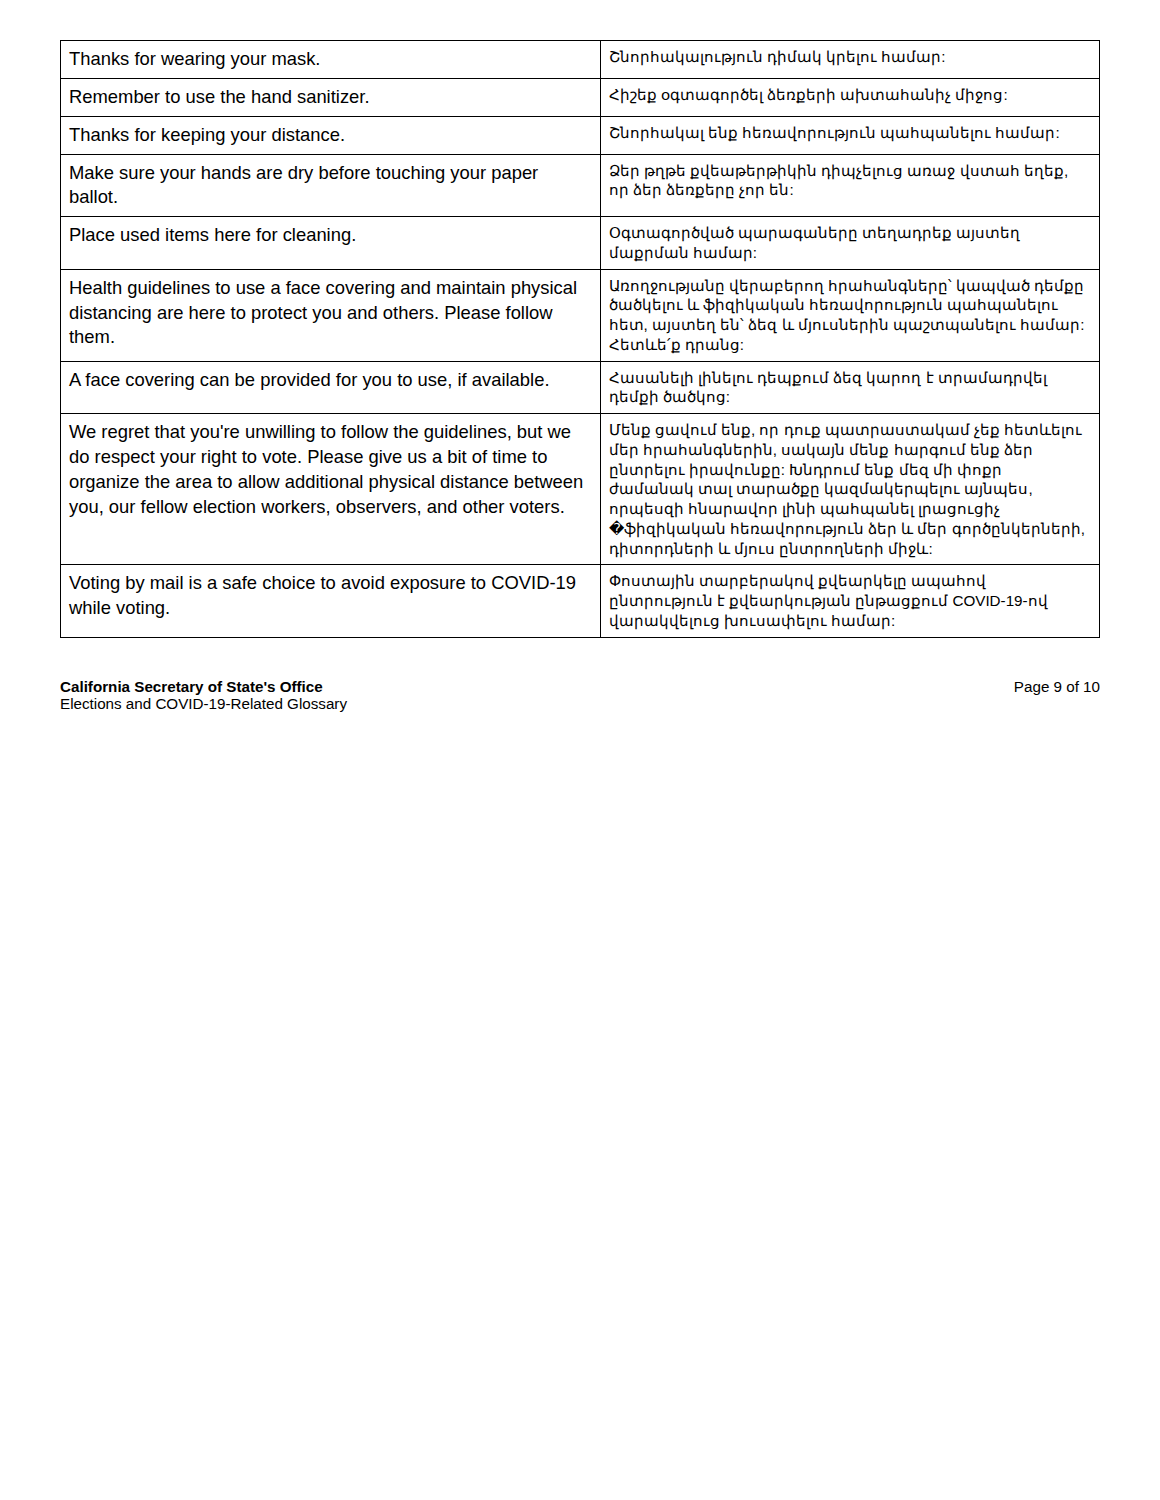| Thanks for wearing your mask. | Շնորհակալություն դիմակ կրելու համար: |
| Remember to use the hand sanitizer. | Հիշեք օգտագործել ձեռքերի ախտահանիչ միջոց: |
| Thanks for keeping your distance. | Շնորհակալ ենք հեռավորություն պահպանելու համար: |
| Make sure your hands are dry before touching your paper ballot. | Ձեր թղթե քվեաթերթիկին դիպչելուց առաջ վստահ եղեք, որ ձեր ձեռքերը չոր են: |
| Place used items here for cleaning. | Օգտագործված պարագաները տեղադրեք այստեղ մաքրման համար: |
| Health guidelines to use a face covering and maintain physical distancing are here to protect you and others. Please follow them. | Առողջությանը վերաբերող հրահանգները՝ կապված դեմքը ծածկելու և ֆիզիկական հեռավորություն պահպանելու հետ, այստեղ են՝ ձեզ և մյուսներին պաշտպանելու համար: Հետևե՛ք դրանց: |
| A face covering can be provided for you to use, if available. | Հասանելի լինելու դեպքում ձեզ կարող է տրամադրվել դեմքի ծածկոց: |
| We regret that you're unwilling to follow the guidelines, but we do respect your right to vote. Please give us a bit of time to organize the area to allow additional physical distance between you, our fellow election workers, observers, and other voters. | Մենք ցավում ենք, որ դուք պատրաստակամ չեք հետևելու մեր հրահանգներին, սակայն մենք հարգում ենք ձեր ընտրելու իրավունքը: Խնդրում ենք մեզ մի փոքր ժամանակ տալ տարածքը կազմակերպելու այնպես, որպեսզի հնարավոր լինի պահպանել լրացուցիչ �ֆիզիկական հեռավորություն ձեր և մեր գործընկերների, դիտորդների և մյուս ընտրողների միջև: |
| Voting by mail is a safe choice to avoid exposure to COVID-19 while voting. | Փոստային տարբերակով քվեարկելը ապահով ընտրություն է քվեարկության ընթացքում COVID-19-ով վարակվելուց խուսափելու համար: |
California Secretary of State's Office Elections and COVID-19-Related Glossary
Page 9 of 10